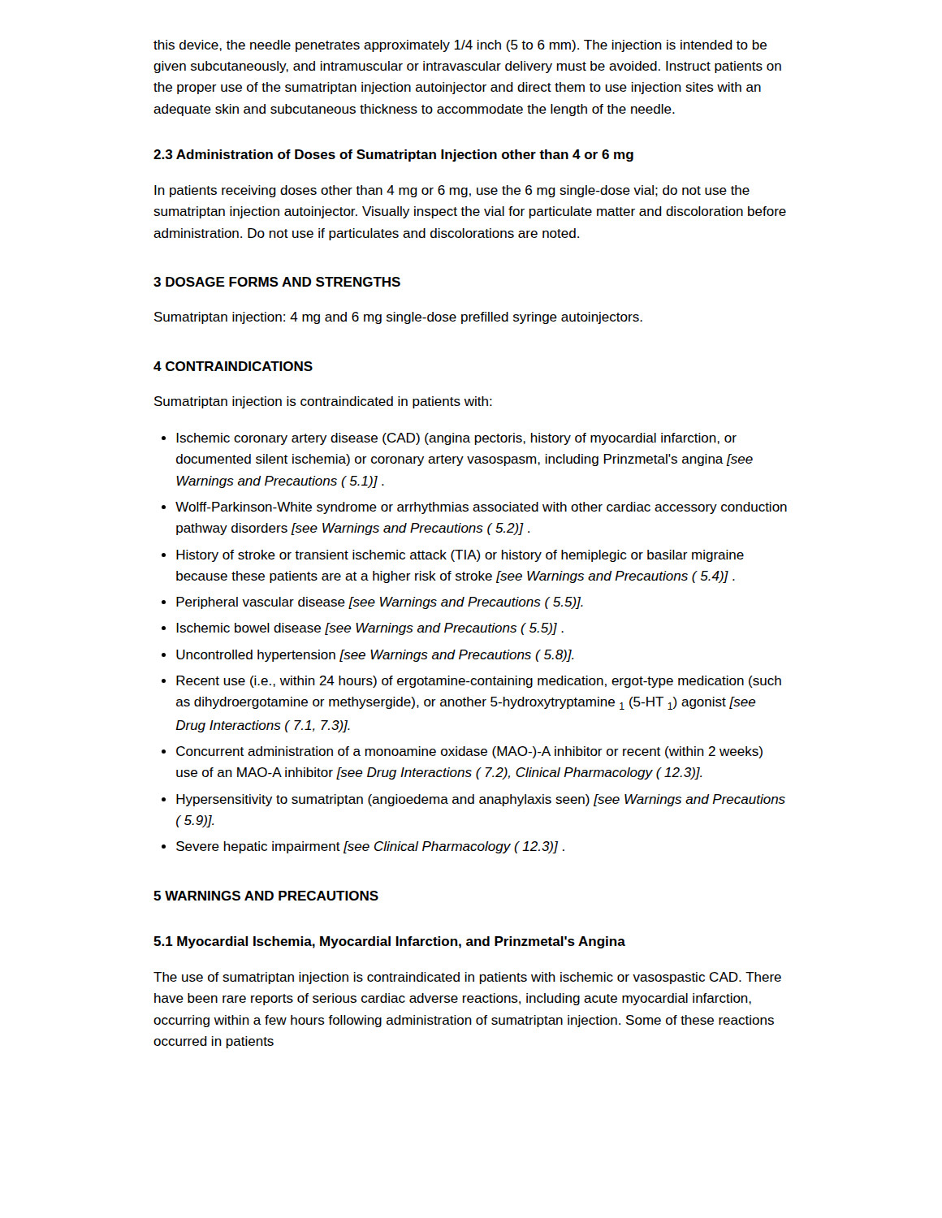this device, the needle penetrates approximately 1/4 inch (5 to 6 mm). The injection is intended to be given subcutaneously, and intramuscular or intravascular delivery must be avoided. Instruct patients on the proper use of the sumatriptan injection autoinjector and direct them to use injection sites with an adequate skin and subcutaneous thickness to accommodate the length of the needle.
2.3 Administration of Doses of Sumatriptan Injection other than 4 or 6 mg
In patients receiving doses other than 4 mg or 6 mg, use the 6 mg single-dose vial; do not use the sumatriptan injection autoinjector. Visually inspect the vial for particulate matter and discoloration before administration. Do not use if particulates and discolorations are noted.
3 DOSAGE FORMS AND STRENGTHS
Sumatriptan injection: 4 mg and 6 mg single-dose prefilled syringe autoinjectors.
4 CONTRAINDICATIONS
Sumatriptan injection is contraindicated in patients with:
Ischemic coronary artery disease (CAD) (angina pectoris, history of myocardial infarction, or documented silent ischemia) or coronary artery vasospasm, including Prinzmetal's angina [see Warnings and Precautions ( 5.1)] .
Wolff-Parkinson-White syndrome or arrhythmias associated with other cardiac accessory conduction pathway disorders [see Warnings and Precautions ( 5.2)] .
History of stroke or transient ischemic attack (TIA) or history of hemiplegic or basilar migraine because these patients are at a higher risk of stroke [see Warnings and Precautions ( 5.4)] .
Peripheral vascular disease [see Warnings and Precautions ( 5.5)].
Ischemic bowel disease [see Warnings and Precautions ( 5.5)] .
Uncontrolled hypertension [see Warnings and Precautions ( 5.8)].
Recent use (i.e., within 24 hours) of ergotamine-containing medication, ergot-type medication (such as dihydroergotamine or methysergide), or another 5-hydroxytryptamine 1 (5-HT 1) agonist [see Drug Interactions ( 7.1, 7.3)].
Concurrent administration of a monoamine oxidase (MAO-)-A inhibitor or recent (within 2 weeks) use of an MAO-A inhibitor [see Drug Interactions ( 7.2), Clinical Pharmacology ( 12.3)].
Hypersensitivity to sumatriptan (angioedema and anaphylaxis seen) [see Warnings and Precautions ( 5.9)].
Severe hepatic impairment [see Clinical Pharmacology ( 12.3)] .
5 WARNINGS AND PRECAUTIONS
5.1 Myocardial Ischemia, Myocardial Infarction, and Prinzmetal's Angina
The use of sumatriptan injection is contraindicated in patients with ischemic or vasospastic CAD. There have been rare reports of serious cardiac adverse reactions, including acute myocardial infarction, occurring within a few hours following administration of sumatriptan injection. Some of these reactions occurred in patients